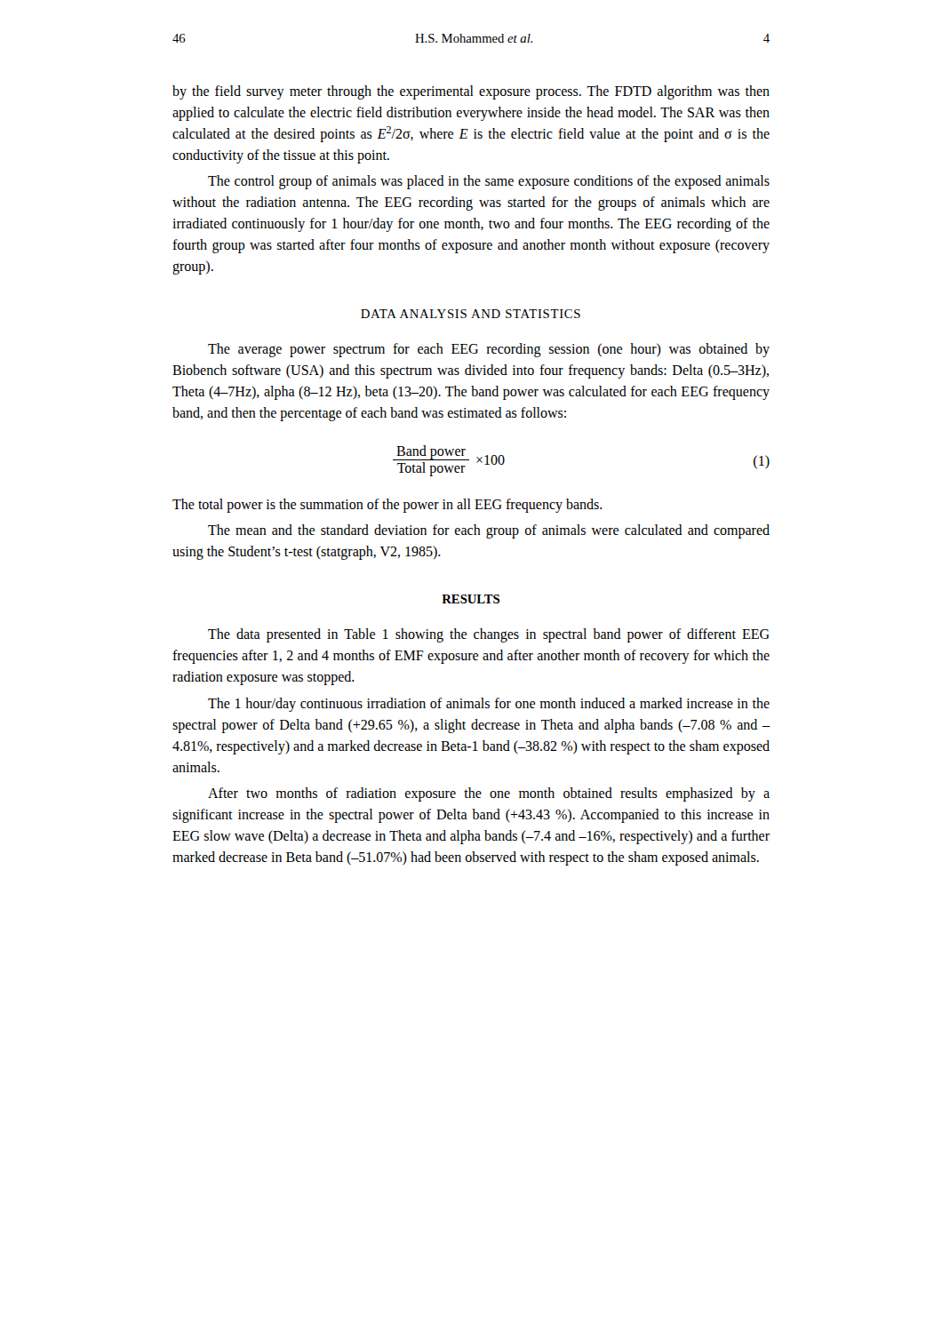46 H.S. Mohammed et al. 4
by the field survey meter through the experimental exposure process. The FDTD algorithm was then applied to calculate the electric field distribution everywhere inside the head model. The SAR was then calculated at the desired points as E2/2σ, where E is the electric field value at the point and σ is the conductivity of the tissue at this point.
The control group of animals was placed in the same exposure conditions of the exposed animals without the radiation antenna. The EEG recording was started for the groups of animals which are irradiated continuously for 1 hour/day for one month, two and four months. The EEG recording of the fourth group was started after four months of exposure and another month without exposure (recovery group).
DATA ANALYSIS AND STATISTICS
The average power spectrum for each EEG recording session (one hour) was obtained by Biobench software (USA) and this spectrum was divided into four frequency bands: Delta (0.5–3Hz), Theta (4–7Hz), alpha (8–12 Hz), beta (13–20). The band power was calculated for each EEG frequency band, and then the percentage of each band was estimated as follows:
Band power Total power ×100 (1)
The total power is the summation of the power in all EEG frequency bands.
The mean and the standard deviation for each group of animals were calculated and compared using the Student’s t-test (statgraph, V2, 1985).
RESULTS
The data presented in Table 1 showing the changes in spectral band power of different EEG frequencies after 1, 2 and 4 months of EMF exposure and after another month of recovery for which the radiation exposure was stopped.
The 1 hour/day continuous irradiation of animals for one month induced a marked increase in the spectral power of Delta band (+29.65 %), a slight decrease in Theta and alpha bands (–7.08 % and –4.81%, respectively) and a marked decrease in Beta-1 band (–38.82 %) with respect to the sham exposed animals.
After two months of radiation exposure the one month obtained results emphasized by a significant increase in the spectral power of Delta band (+43.43 %). Accompanied to this increase in EEG slow wave (Delta) a decrease in Theta and alpha bands (–7.4 and –16%, respectively) and a further marked decrease in Beta band (–51.07%) had been observed with respect to the sham exposed animals.